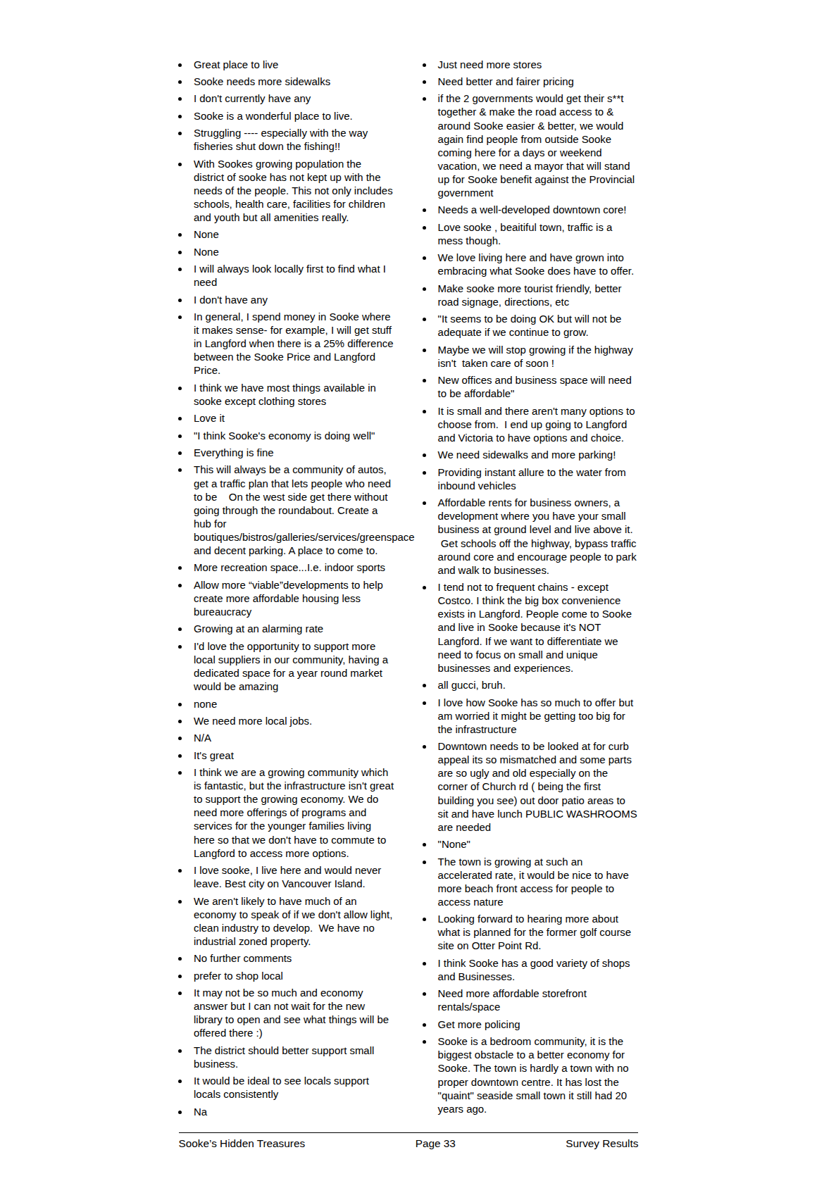Great place to live
Sooke needs more sidewalks
I don't currently have any
Sooke is a wonderful place to live.
Struggling ---- especially with the way fisheries shut down the fishing!!
With Sookes growing population the district of sooke has not kept up with the needs of the people. This not only includes schools, health care, facilities for children and youth but all amenities really.
None
None
I will always look locally first to find what I need
I don't have any
In general, I spend money in Sooke where it makes sense- for example, I will get stuff in Langford when there is a 25% difference between the Sooke Price and Langford Price.
I think we have most things available in sooke except clothing stores
Love it
"I think Sooke's economy is doing well"
Everything is fine
This will always be a community of autos, get a traffic plan that lets people who need to be On the west side get there without going through the roundabout. Create a hub for boutiques/bistros/galleries/services/greenspace and decent parking. A place to come to.
More recreation space...I.e. indoor sports
Allow more “viable”developments to help create more affordable housing less bureaucracy
Growing at an alarming rate
I'd love the opportunity to support more local suppliers in our community, having a dedicated space for a year round market would be amazing
none
We need more local jobs.
N/A
It's great
I think we are a growing community which is fantastic, but the infrastructure isn't great to support the growing economy. We do need more offerings of programs and services for the younger families living here so that we don't have to commute to Langford to access more options.
I love sooke, I live here and would never leave. Best city on Vancouver Island.
We aren't likely to have much of an economy to speak of if we don't allow light, clean industry to develop. We have no industrial zoned property.
No further comments
prefer to shop local
It may not be so much and economy answer but I can not wait for the new library to open and see what things will be offered there :)
The district should better support small business.
It would be ideal to see locals support locals consistently
Na
Just need more stores
Need better and fairer pricing
if the 2 governments would get their s**t together & make the road access to & around Sooke easier & better, we would again find people from outside Sooke coming here for a days or weekend vacation, we need a mayor that will stand up for Sooke benefit against the Provincial government
Needs a well-developed downtown core!
Love sooke , beaitiful town, traffic is a mess though.
We love living here and have grown into embracing what Sooke does have to offer.
Make sooke more tourist friendly, better road signage, directions, etc
"It seems to be doing OK but will not be adequate if we continue to grow.
Maybe we will stop growing if the highway isn't taken care of soon !
New offices and business space will need to be affordable"
It is small and there aren't many options to choose from. I end up going to Langford and Victoria to have options and choice.
We need sidewalks and more parking!
Providing instant allure to the water from inbound vehicles
Affordable rents for business owners, a development where you have your small business at ground level and live above it. Get schools off the highway, bypass traffic around core and encourage people to park and walk to businesses.
I tend not to frequent chains - except Costco. I think the big box convenience exists in Langford. People come to Sooke and live in Sooke because it's NOT Langford. If we want to differentiate we need to focus on small and unique businesses and experiences.
all gucci, bruh.
I love how Sooke has so much to offer but am worried it might be getting too big for the infrastructure
Downtown needs to be looked at for curb appeal its so mismatched and some parts are so ugly and old especially on the corner of Church rd ( being the first building you see) out door patio areas to sit and have lunch PUBLIC WASHROOMS are needed
"None"
The town is growing at such an accelerated rate, it would be nice to have more beach front access for people to access nature
Looking forward to hearing more about what is planned for the former golf course site on Otter Point Rd.
I think Sooke has a good variety of shops and Businesses.
Need more affordable storefront rentals/space
Get more policing
Sooke is a bedroom community, it is the biggest obstacle to a better economy for Sooke. The town is hardly a town with no proper downtown centre. It has lost the "quaint" seaside small town it still had 20 years ago.
Sooke’s Hidden Treasures
Page 33
Survey Results